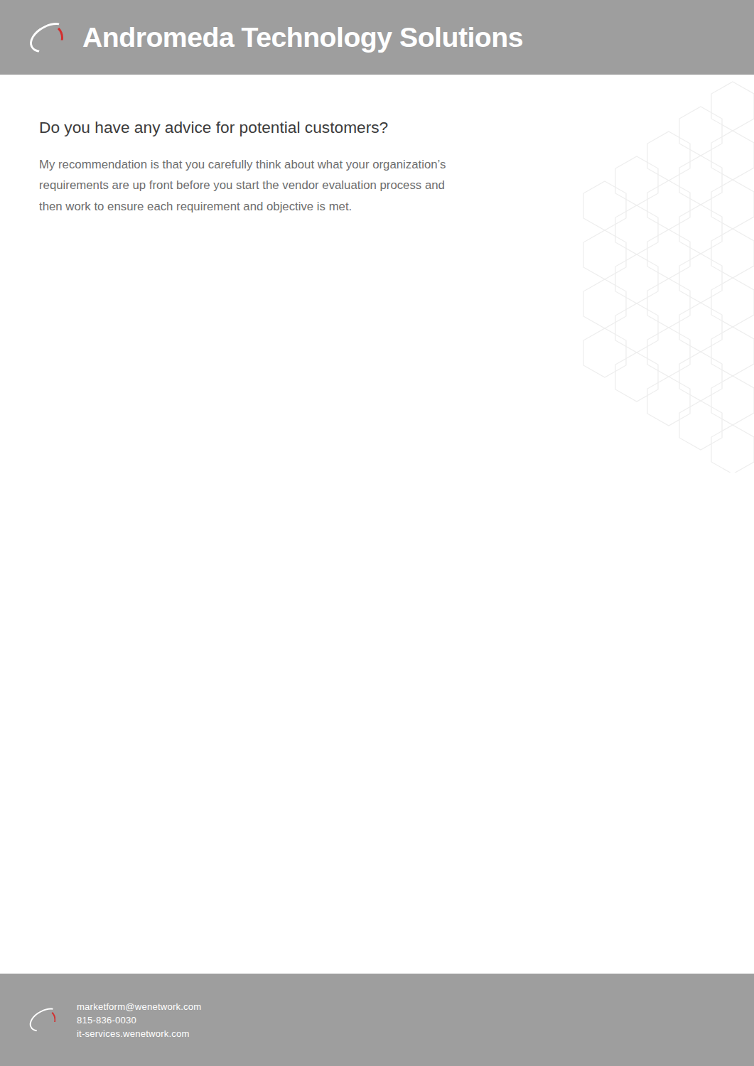Andromeda Technology Solutions
Do you have any advice for potential customers?
My recommendation is that you carefully think about what your organization’s requirements are up front before you start the vendor evaluation process and then work to ensure each requirement and objective is met.
marketform@wenetwork.com 815-836-0030 it-services.wenetwork.com